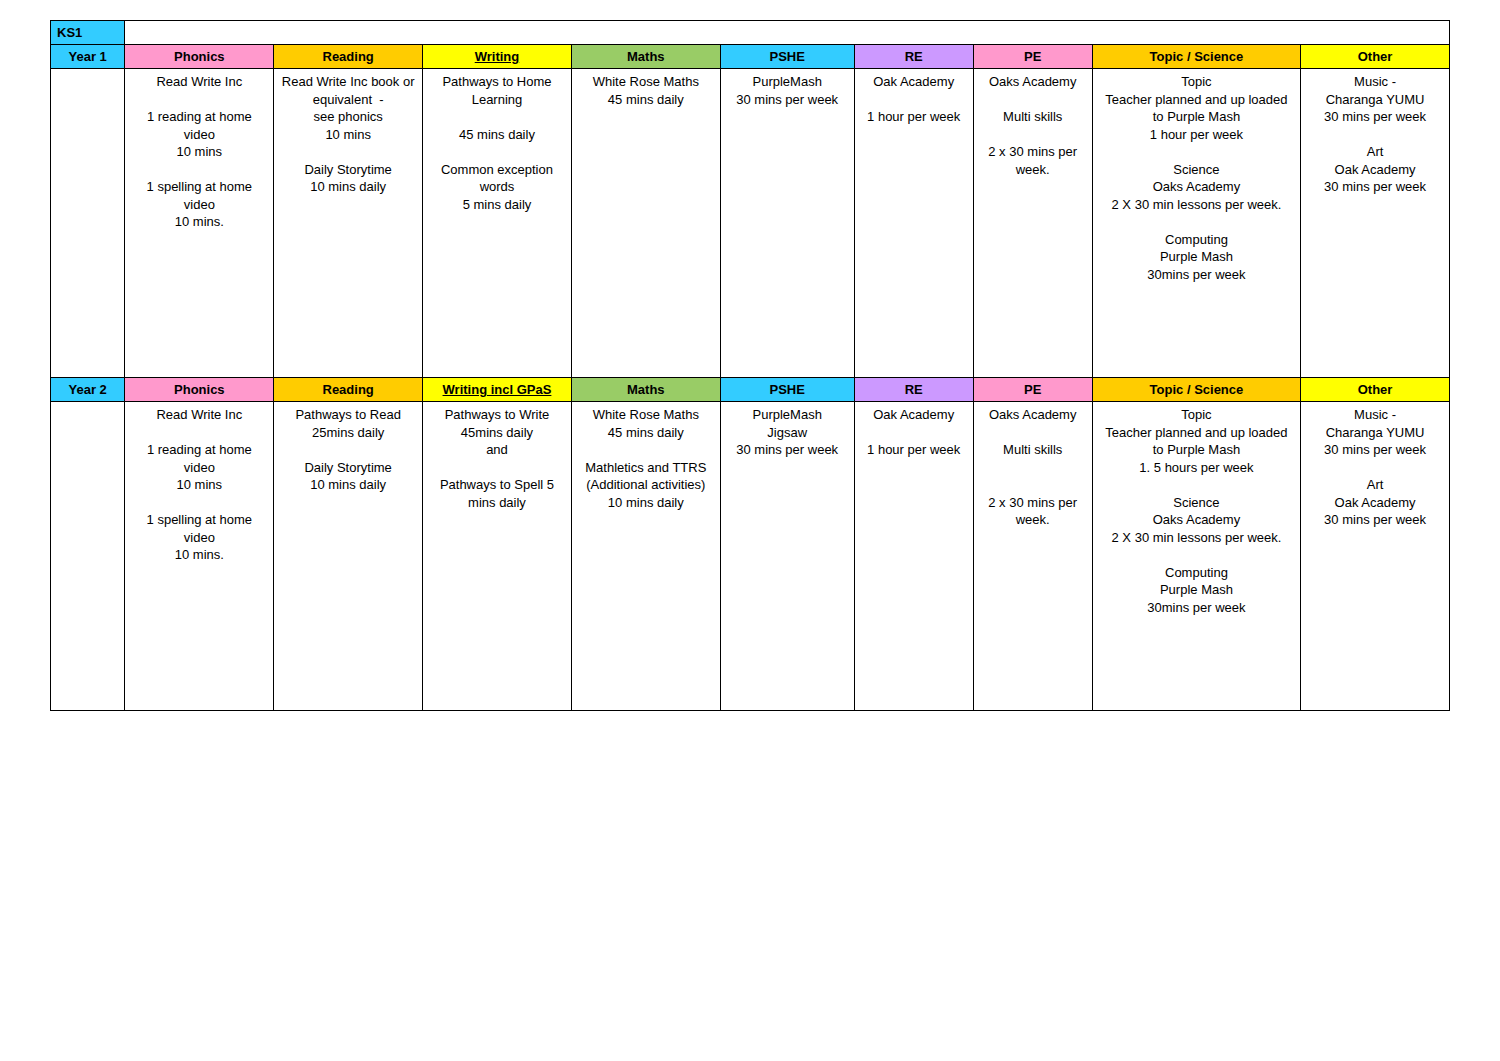| KS1 | |
| Year 1 | Phonics | Reading | Writing | Maths | PSHE | RE | PE | Topic / Science | Other |
| | Read Write Inc 1 reading at home video 10 mins 1 spelling at home video 10 mins. | Read Write Inc book or equivalent - see phonics 10 mins Daily Storytime 10 mins daily | Pathways to Home Learning 45 mins daily Common exception words 5 mins daily | White Rose Maths 45 mins daily | PurpleMash 30 mins per week | Oak Academy 1 hour per week | Oaks Academy Multi skills 2 x 30 mins per week. | Topic Teacher planned and up loaded to Purple Mash 1 hour per week Science Oaks Academy 2 X 30 min lessons per week. Computing Purple Mash 30mins per week | Music - Charanga YUMU 30 mins per week Art Oak Academy 30 mins per week |
| Year 2 | Phonics | Reading | Writing incl GPaS | Maths | PSHE | RE | PE | Topic / Science | Other |
| | Read Write Inc 1 reading at home video 10 mins 1 spelling at home video 10 mins. | Pathways to Read 25mins daily Daily Storytime 10 mins daily | Pathways to Write 45mins daily and Pathways to Spell 5 mins daily | White Rose Maths 45 mins daily Mathletics and TTRS (Additional activities) 10 mins daily | PurpleMash Jigsaw 30 mins per week | Oak Academy 1 hour per week | Oaks Academy Multi skills 2 x 30 mins per week. | Topic Teacher planned and up loaded to Purple Mash 1. 5 hours per week Science Oaks Academy 2 X 30 min lessons per week. Computing Purple Mash 30mins per week | Music - Charanga YUMU 30 mins per week Art Oak Academy 30 mins per week |